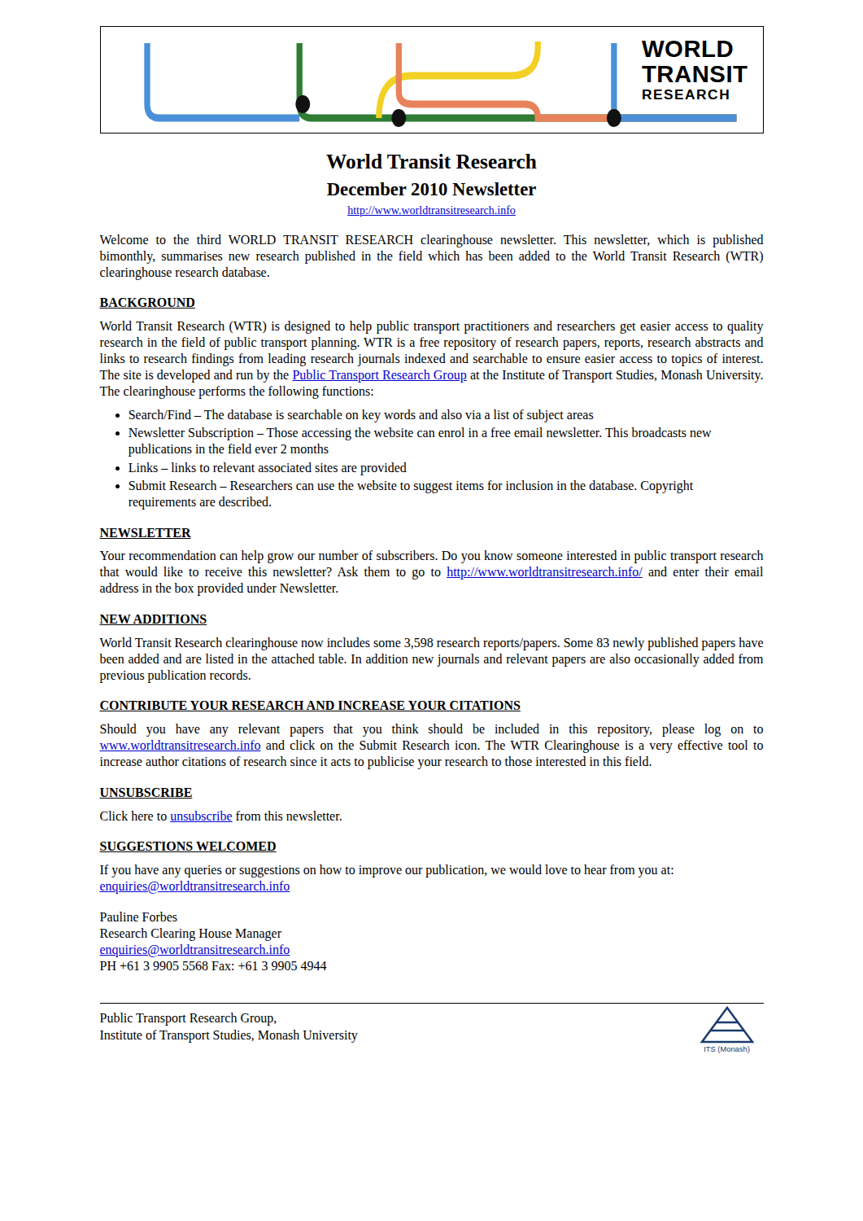WORLD
TRANSIT
RESEARCH
World Transit Research
December 2010 Newsletter
http://www.worldtransitresearch.info
Welcome to the third WORLD TRANSIT RESEARCH clearinghouse newsletter. This newsletter, which is published bimonthly, summarises new research published in the field which has been added to the World Transit Research (WTR) clearinghouse research database.
BACKGROUND
World Transit Research (WTR) is designed to help public transport practitioners and researchers get easier access to quality research in the field of public transport planning. WTR is a free repository of research papers, reports, research abstracts and links to research findings from leading research journals indexed and searchable to ensure easier access to topics of interest. The site is developed and run by the Public Transport Research Group at the Institute of Transport Studies, Monash University. The clearinghouse performs the following functions:
Search/Find – The database is searchable on key words and also via a list of subject areas
Newsletter Subscription – Those accessing the website can enrol in a free email newsletter. This broadcasts new publications in the field ever 2 months
Links – links to relevant associated sites are provided
Submit Research – Researchers can use the website to suggest items for inclusion in the database. Copyright requirements are described.
NEWSLETTER
Your recommendation can help grow our number of subscribers. Do you know someone interested in public transport research that would like to receive this newsletter? Ask them to go to http://www.worldtransitresearch.info/ and enter their email address in the box provided under Newsletter.
NEW ADDITIONS
World Transit Research clearinghouse now includes some 3,598 research reports/papers. Some 83 newly published papers have been added and are listed in the attached table. In addition new journals and relevant papers are also occasionally added from previous publication records.
CONTRIBUTE YOUR RESEARCH AND INCREASE YOUR CITATIONS
Should you have any relevant papers that you think should be included in this repository, please log on to www.worldtransitresearch.info and click on the Submit Research icon. The WTR Clearinghouse is a very effective tool to increase author citations of research since it acts to publicise your research to those interested in this field.
UNSUBSCRIBE
Click here to unsubscribe from this newsletter.
SUGGESTIONS WELCOMED
If you have any queries or suggestions on how to improve our publication, we would love to hear from you at:
enquiries@worldtransitresearch.info
Pauline Forbes
Research Clearing House Manager
enquiries@worldtransitresearch.info
PH +61 3 9905 5568 Fax: +61 3 9905 4944
Public Transport Research Group,
Institute of Transport Studies, Monash University
ITS (Monash)